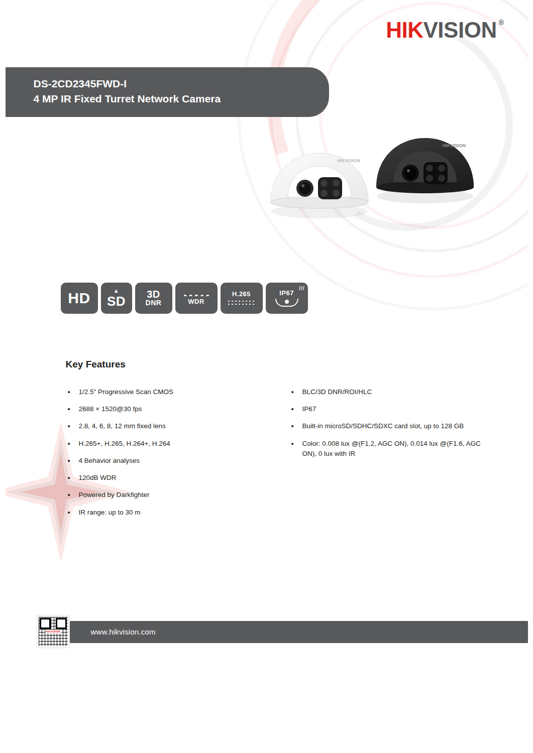HIK VISION®
DS-2CD2345FWD-I 4 MP IR Fixed Turret Network Camera
HIKVISION HIKVISION
HD
▲SD
3D DNR
WDR
H.265
IP67///
Key Features
1/2.5" Progressive Scan CMOS
2688 × 1520@30 fps
2.8, 4, 6, 8, 12 mm fixed lens
H.265+, H.265, H.264+, H.264
4 Behavior analyses
120dB WDR
Powered by Darkfighter
IR range: up to 30 m
BLC/3D DNR/ROI/HLC
IP67
Built-in microSD/SDHC/SDXC card slot, up to 128 GB
Color: 0.008 lux @(F1.2, AGC ON), 0.014 lux @(F1.6, AGC ON), 0 lux with IR
www.hikvision.com
HIKVISION